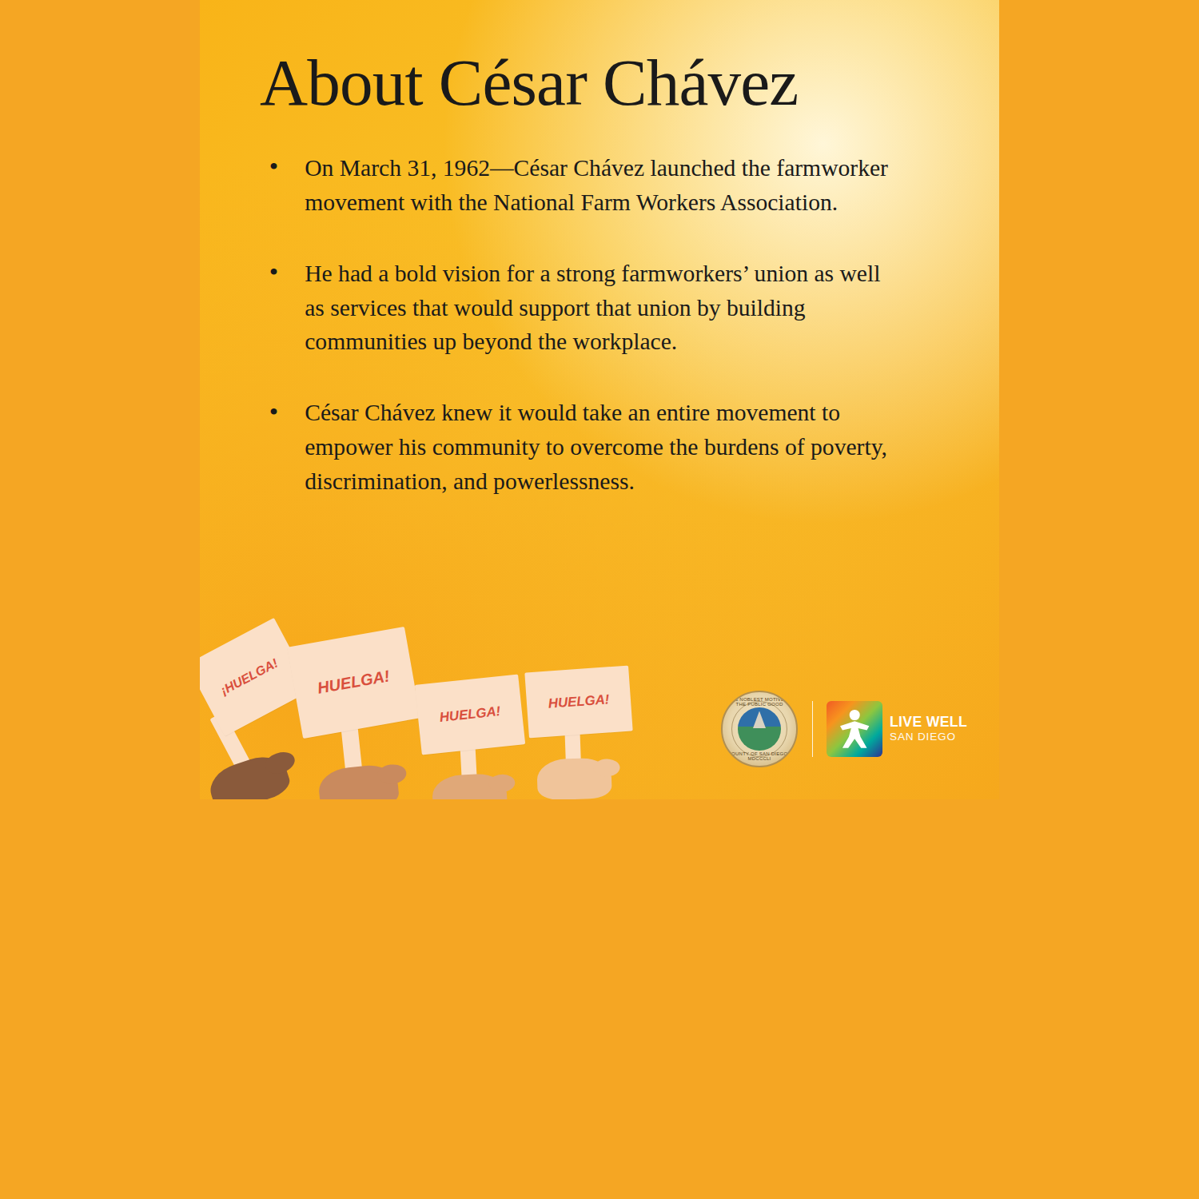About César Chávez
On March 31, 1962—César Chávez launched the farmworker movement with the National Farm Workers Association.
He had a bold vision for a strong farmworkers’ union as well as services that would support that union by building communities up beyond the workplace.
César Chávez knew it would take an entire movement to empower his community to overcome the burdens of poverty, discrimination, and powerlessness.
¡HUELGA!
HUELGA!
HUELGA!
HUELGA!
The Noblest Motive Is The Public Good
County of San Diego · MDCCCLI
LIVE WELL SAN DIEGO